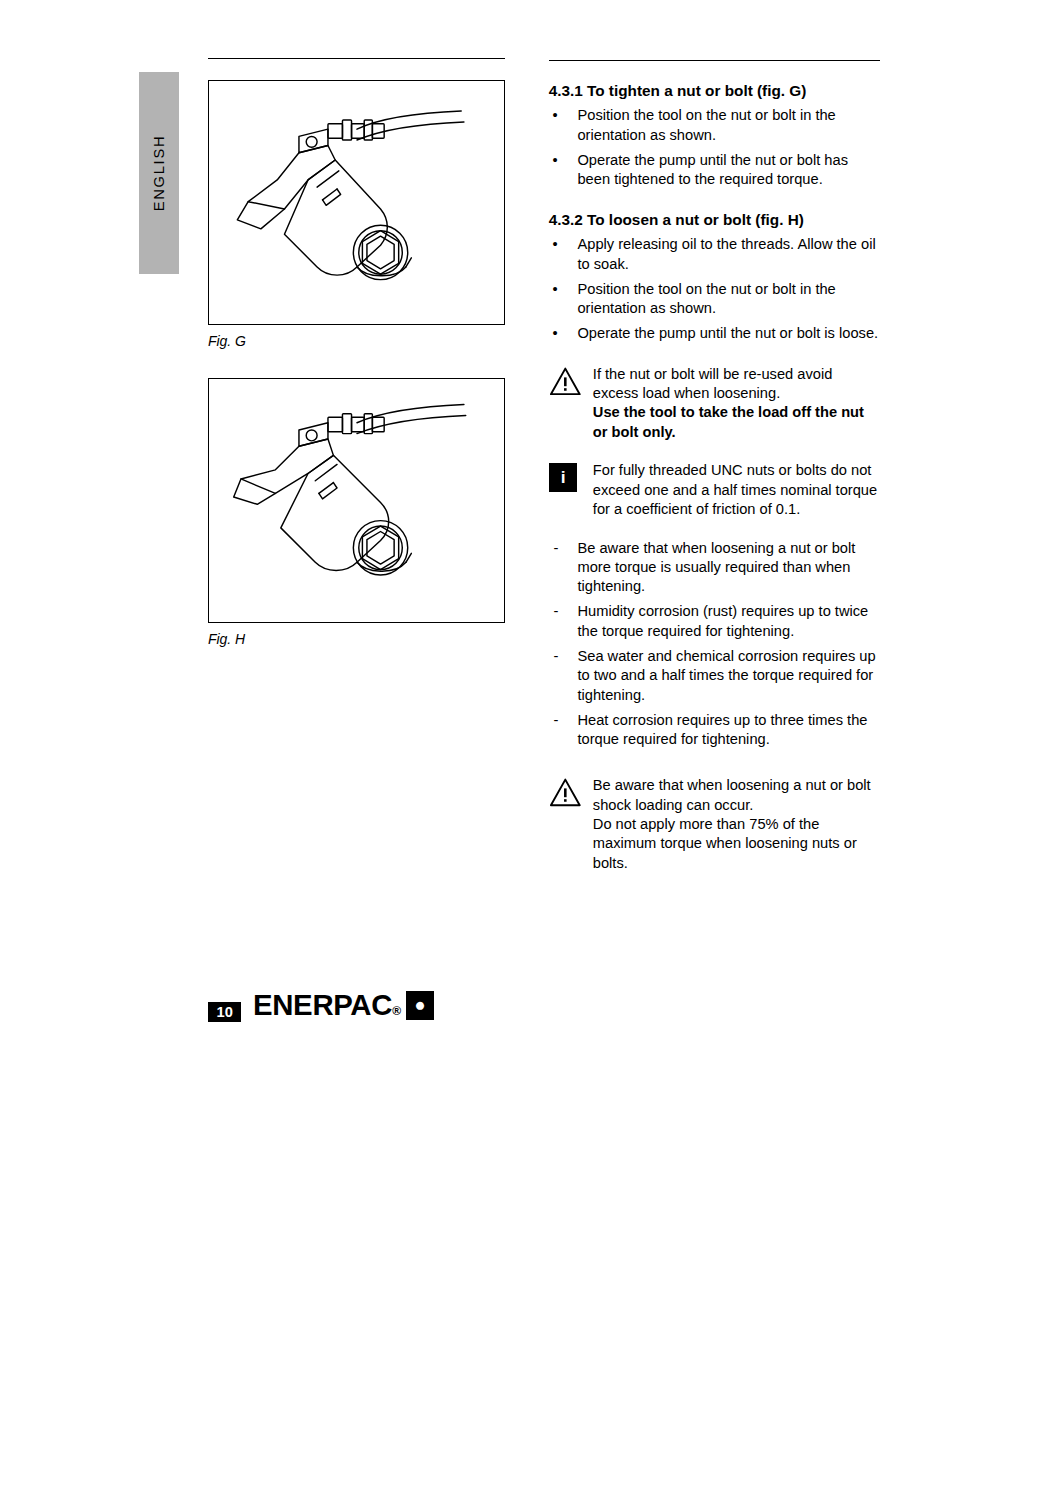ENGLISH
Fig. G
Fig. H
4.3.1 To tighten a nut or bolt (fig. G)
Position the tool on the nut or bolt in the orientation as shown.
Operate the pump until the nut or bolt has been tightened to the required torque.
4.3.2 To loosen a nut or bolt (fig. H)
Apply releasing oil to the threads. Allow the oil to soak.
Position the tool on the nut or bolt in the orientation as shown.
Operate the pump until the nut or bolt is loose.
If the nut or bolt will be re-used avoid excess load when loosening.
Use the tool to take the load off the nut or bolt only.
i
For fully threaded UNC nuts or bolts do not exceed one and a half times nominal torque for a coefficient of friction of 0.1.
Be aware that when loosening a nut or bolt more torque is usually required than when tightening.
Humidity corrosion (rust) requires up to twice the torque required for tightening.
Sea water and chemical corrosion requires up to two and a half times the torque required for tightening.
Heat corrosion requires up to three times the torque required for tightening.
Be aware that when loosening a nut or bolt shock loading can occur.
Do not apply more than 75% of the maximum torque when loosening nuts or bolts.
10
ENERPAC®
●